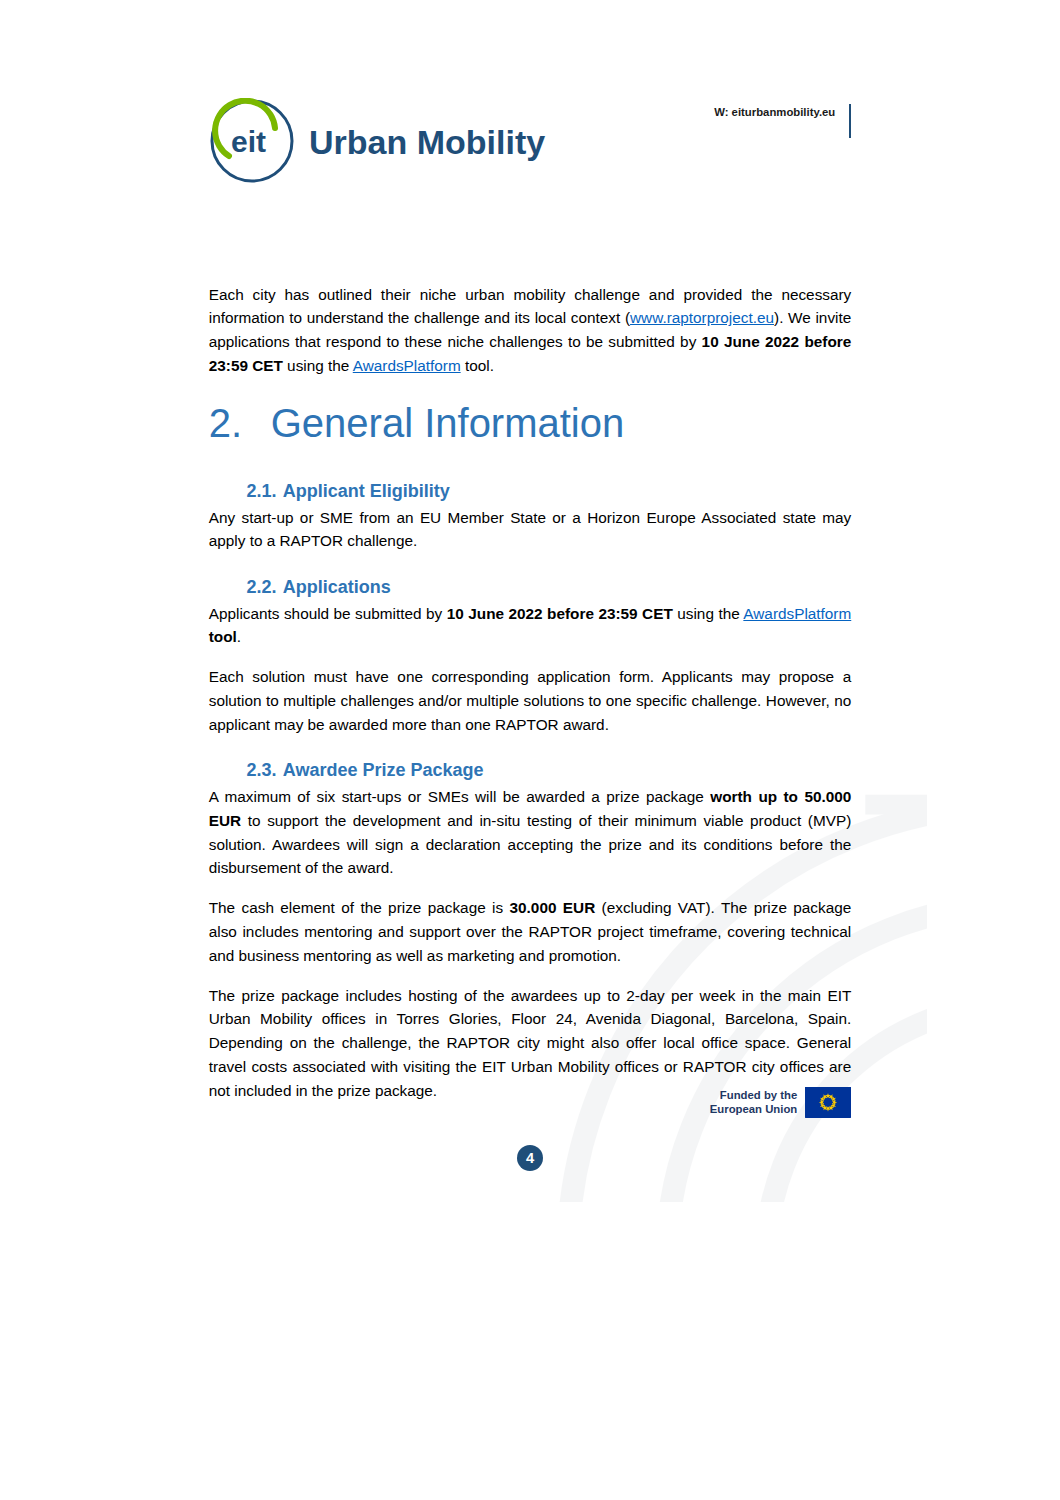eit Urban Mobility
W: eiturbanmobility.eu
Each city has outlined their niche urban mobility challenge and provided the necessary information to understand the challenge and its local context (www.raptorproject.eu). We invite applications that respond to these niche challenges to be submitted by 10 June 2022 before 23:59 CET using the AwardsPlatform tool.
2. General Information
2.1. Applicant Eligibility
Any start-up or SME from an EU Member State or a Horizon Europe Associated state may apply to a RAPTOR challenge.
2.2. Applications
Applicants should be submitted by 10 June 2022 before 23:59 CET using the AwardsPlatform tool.
Each solution must have one corresponding application form. Applicants may propose a solution to multiple challenges and/or multiple solutions to one specific challenge. However, no applicant may be awarded more than one RAPTOR award.
2.3. Awardee Prize Package
A maximum of six start-ups or SMEs will be awarded a prize package worth up to 50.000 EUR to support the development and in-situ testing of their minimum viable product (MVP) solution. Awardees will sign a declaration accepting the prize and its conditions before the disbursement of the award.
The cash element of the prize package is 30.000 EUR (excluding VAT). The prize package also includes mentoring and support over the RAPTOR project timeframe, covering technical and business mentoring as well as marketing and promotion.
The prize package includes hosting of the awardees up to 2-day per week in the main EIT Urban Mobility offices in Torres Glories, Floor 24, Avenida Diagonal, Barcelona, Spain. Depending on the challenge, the RAPTOR city might also offer local office space. General travel costs associated with visiting the EIT Urban Mobility offices or RAPTOR city offices are not included in the prize package.
Funded by the
European Union
4